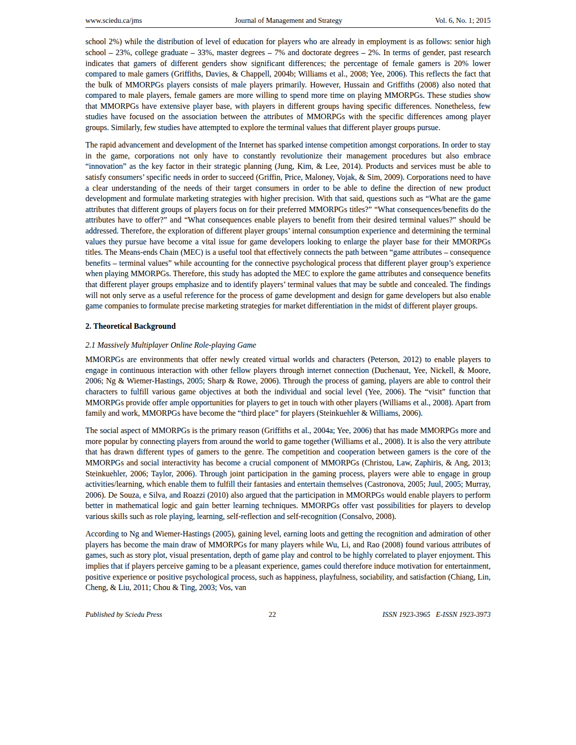www.sciedu.ca/jms Journal of Management and Strategy Vol. 6, No. 1; 2015
school 2%) while the distribution of level of education for players who are already in employment is as follows: senior high school – 23%, college graduate – 33%, master degrees – 7% and doctorate degrees – 2%. In terms of gender, past research indicates that gamers of different genders show significant differences; the percentage of female gamers is 20% lower compared to male gamers (Griffiths, Davies, & Chappell, 2004b; Williams et al., 2008; Yee, 2006). This reflects the fact that the bulk of MMORPGs players consists of male players primarily. However, Hussain and Griffiths (2008) also noted that compared to male players, female gamers are more willing to spend more time on playing MMORPGs. These studies show that MMORPGs have extensive player base, with players in different groups having specific differences. Nonetheless, few studies have focused on the association between the attributes of MMORPGs with the specific differences among player groups. Similarly, few studies have attempted to explore the terminal values that different player groups pursue.
The rapid advancement and development of the Internet has sparked intense competition amongst corporations. In order to stay in the game, corporations not only have to constantly revolutionize their management procedures but also embrace “innovation” as the key factor in their strategic planning (Jung, Kim, & Lee, 2014). Products and services must be able to satisfy consumers’ specific needs in order to succeed (Griffin, Price, Maloney, Vojak, & Sim, 2009). Corporations need to have a clear understanding of the needs of their target consumers in order to be able to define the direction of new product development and formulate marketing strategies with higher precision. With that said, questions such as “What are the game attributes that different groups of players focus on for their preferred MMORPGs titles?” “What consequences/benefits do the attributes have to offer?” and “What consequences enable players to benefit from their desired terminal values?” should be addressed. Therefore, the exploration of different player groups’ internal consumption experience and determining the terminal values they pursue have become a vital issue for game developers looking to enlarge the player base for their MMORPGs titles. The Means-ends Chain (MEC) is a useful tool that effectively connects the path between “game attributes – consequence benefits – terminal values” while accounting for the connective psychological process that different player group’s experience when playing MMORPGs. Therefore, this study has adopted the MEC to explore the game attributes and consequence benefits that different player groups emphasize and to identify players’ terminal values that may be subtle and concealed. The findings will not only serve as a useful reference for the process of game development and design for game developers but also enable game companies to formulate precise marketing strategies for market differentiation in the midst of different player groups.
2. Theoretical Background
2.1 Massively Multiplayer Online Role-playing Game
MMORPGs are environments that offer newly created virtual worlds and characters (Peterson, 2012) to enable players to engage in continuous interaction with other fellow players through internet connection (Duchenaut, Yee, Nickell, & Moore, 2006; Ng & Wiemer-Hastings, 2005; Sharp & Rowe, 2006). Through the process of gaming, players are able to control their characters to fulfill various game objectives at both the individual and social level (Yee, 2006). The “visit” function that MMORPGs provide offer ample opportunities for players to get in touch with other players (Williams et al., 2008). Apart from family and work, MMORPGs have become the “third place” for players (Steinkuehler & Williams, 2006).
The social aspect of MMORPGs is the primary reason (Griffiths et al., 2004a; Yee, 2006) that has made MMORPGs more and more popular by connecting players from around the world to game together (Williams et al., 2008). It is also the very attribute that has drawn different types of gamers to the genre. The competition and cooperation between gamers is the core of the MMORPGs and social interactivity has become a crucial component of MMORPGs (Christou, Law, Zaphiris, & Ang, 2013; Steinkuehler, 2006; Taylor, 2006). Through joint participation in the gaming process, players were able to engage in group activities/learning, which enable them to fulfill their fantasies and entertain themselves (Castronova, 2005; Juul, 2005; Murray, 2006). De Souza, e Silva, and Roazzi (2010) also argued that the participation in MMORPGs would enable players to perform better in mathematical logic and gain better learning techniques. MMORPGs offer vast possibilities for players to develop various skills such as role playing, learning, self-reflection and self-recognition (Consalvo, 2008).
According to Ng and Wiemer-Hastings (2005), gaining level, earning loots and getting the recognition and admiration of other players has become the main draw of MMORPGs for many players while Wu, Li, and Rao (2008) found various attributes of games, such as story plot, visual presentation, depth of game play and control to be highly correlated to player enjoyment. This implies that if players perceive gaming to be a pleasant experience, games could therefore induce motivation for entertainment, positive experience or positive psychological process, such as happiness, playfulness, sociability, and satisfaction (Chiang, Lin, Cheng, & Liu, 2011; Chou & Ting, 2003; Vos, van
Published by Sciedu Press 22 ISSN 1923-3965 E-ISSN 1923-3973